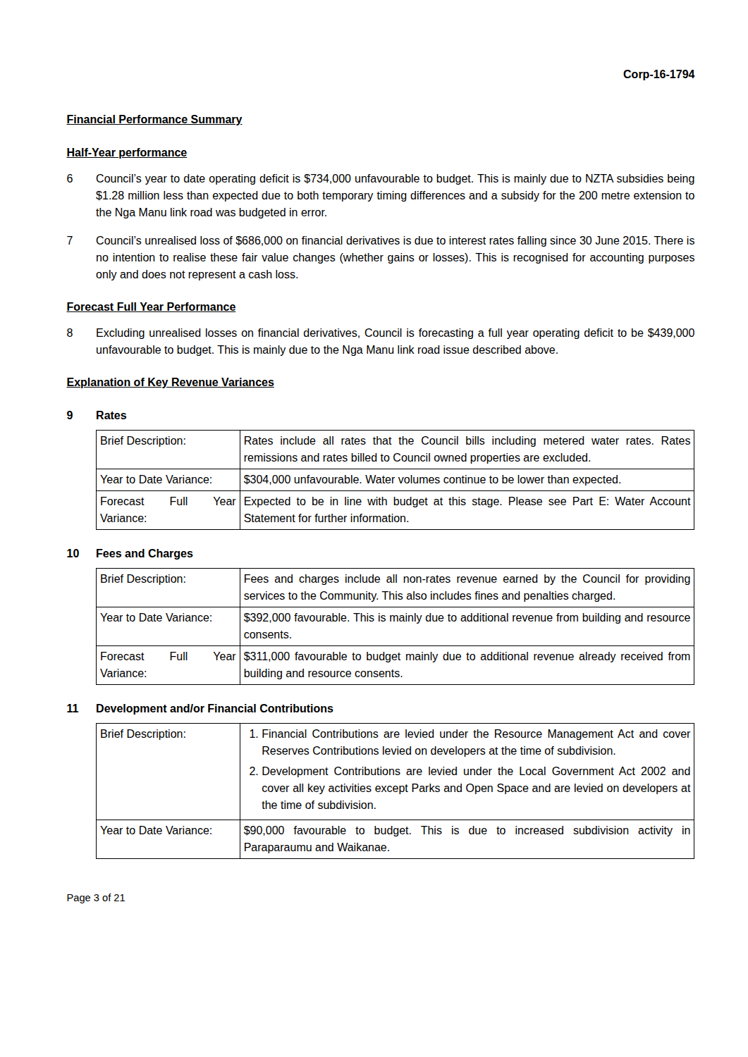Corp-16-1794
Financial Performance Summary
Half-Year performance
6
Council’s year to date operating deficit is $734,000 unfavourable to budget. This is mainly due to NZTA subsidies being $1.28 million less than expected due to both temporary timing differences and a subsidy for the 200 metre extension to the Nga Manu link road was budgeted in error.
7
Council’s unrealised loss of $686,000 on financial derivatives is due to interest rates falling since 30 June 2015. There is no intention to realise these fair value changes (whether gains or losses). This is recognised for accounting purposes only and does not represent a cash loss.
Forecast Full Year Performance
8
Excluding unrealised losses on financial derivatives, Council is forecasting a full year operating deficit to be $439,000 unfavourable to budget. This is mainly due to the Nga Manu link road issue described above.
Explanation of Key Revenue Variances
9
Rates
| Brief Description: | Rates include all rates that the Council bills including metered water rates. Rates remissions and rates billed to Council owned properties are excluded. |
| Year to Date Variance: | $304,000 unfavourable. Water volumes continue to be lower than expected. |
| Forecast Full Year Variance: | Expected to be in line with budget at this stage. Please see Part E: Water Account Statement for further information. |
10
Fees and Charges
| Brief Description: | Fees and charges include all non-rates revenue earned by the Council for providing services to the Community. This also includes fines and penalties charged. |
| Year to Date Variance: | $392,000 favourable. This is mainly due to additional revenue from building and resource consents. |
| Forecast Full Year Variance: | $311,000 favourable to budget mainly due to additional revenue already received from building and resource consents. |
11
Development and/or Financial Contributions
| Brief Description: | Financial Contributions are levied under the Resource Management Act and cover Reserves Contributions levied on developers at the time of subdivision. Development Contributions are levied under the Local Government Act 2002 and cover all key activities except Parks and Open Space and are levied on developers at the time of subdivision. |
| Year to Date Variance: | $90,000 favourable to budget. This is due to increased subdivision activity in Paraparaumu and Waikanae. |
Page 3 of 21